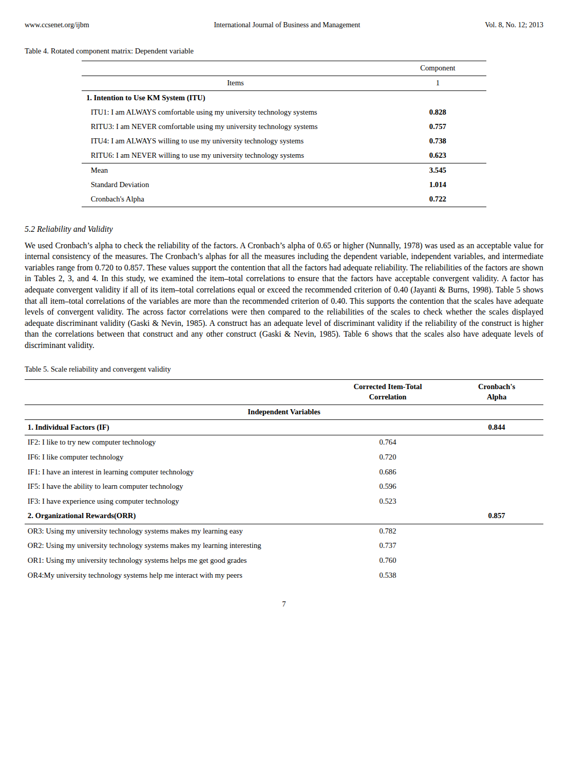www.ccsenet.org/ijbm
International Journal of Business and Management
Vol. 8, No. 12; 2013
Table 4. Rotated component matrix: Dependent variable
| | Component |
| --- | --- |
| Items | 1 |
| 1. Intention to Use KM System (ITU) | |
| ITU1: I am ALWAYS comfortable using my university technology systems | 0.828 |
| RITU3: I am NEVER comfortable using my university technology systems | 0.757 |
| ITU4: I am ALWAYS willing to use my university technology systems | 0.738 |
| RITU6: I am NEVER willing to use my university technology systems | 0.623 |
| Mean | 3.545 |
| Standard Deviation | 1.014 |
| Cronbach's Alpha | 0.722 |
5.2 Reliability and Validity
We used Cronbach’s alpha to check the reliability of the factors. A Cronbach’s alpha of 0.65 or higher (Nunnally, 1978) was used as an acceptable value for internal consistency of the measures. The Cronbach’s alphas for all the measures including the dependent variable, independent variables, and intermediate variables range from 0.720 to 0.857. These values support the contention that all the factors had adequate reliability. The reliabilities of the factors are shown in Tables 2, 3, and 4. In this study, we examined the item–total correlations to ensure that the factors have acceptable convergent validity. A factor has adequate convergent validity if all of its item–total correlations equal or exceed the recommended criterion of 0.40 (Jayanti & Burns, 1998). Table 5 shows that all item–total correlations of the variables are more than the recommended criterion of 0.40. This supports the contention that the scales have adequate levels of convergent validity. The across factor correlations were then compared to the reliabilities of the scales to check whether the scales displayed adequate discriminant validity (Gaski & Nevin, 1985). A construct has an adequate level of discriminant validity if the reliability of the construct is higher than the correlations between that construct and any other construct (Gaski & Nevin, 1985). Table 6 shows that the scales also have adequate levels of discriminant validity.
Table 5. Scale reliability and convergent validity
| | Corrected Item-Total Correlation | Cronbach's Alpha |
| --- | --- | --- |
| Independent Variables |
| 1. Individual Factors (IF) | | 0.844 |
| IF2: I like to try new computer technology | 0.764 | |
| IF6: I like computer technology | 0.720 | |
| IF1: I have an interest in learning computer technology | 0.686 | |
| IF5: I have the ability to learn computer technology | 0.596 | |
| IF3: I have experience using computer technology | 0.523 | |
| 2. Organizational Rewards(ORR) | | 0.857 |
| OR3: Using my university technology systems makes my learning easy | 0.782 | |
| OR2: Using my university technology systems makes my learning interesting | 0.737 | |
| OR1: Using my university technology systems helps me get good grades | 0.760 | |
| OR4:My university technology systems help me interact with my peers | 0.538 | |
7